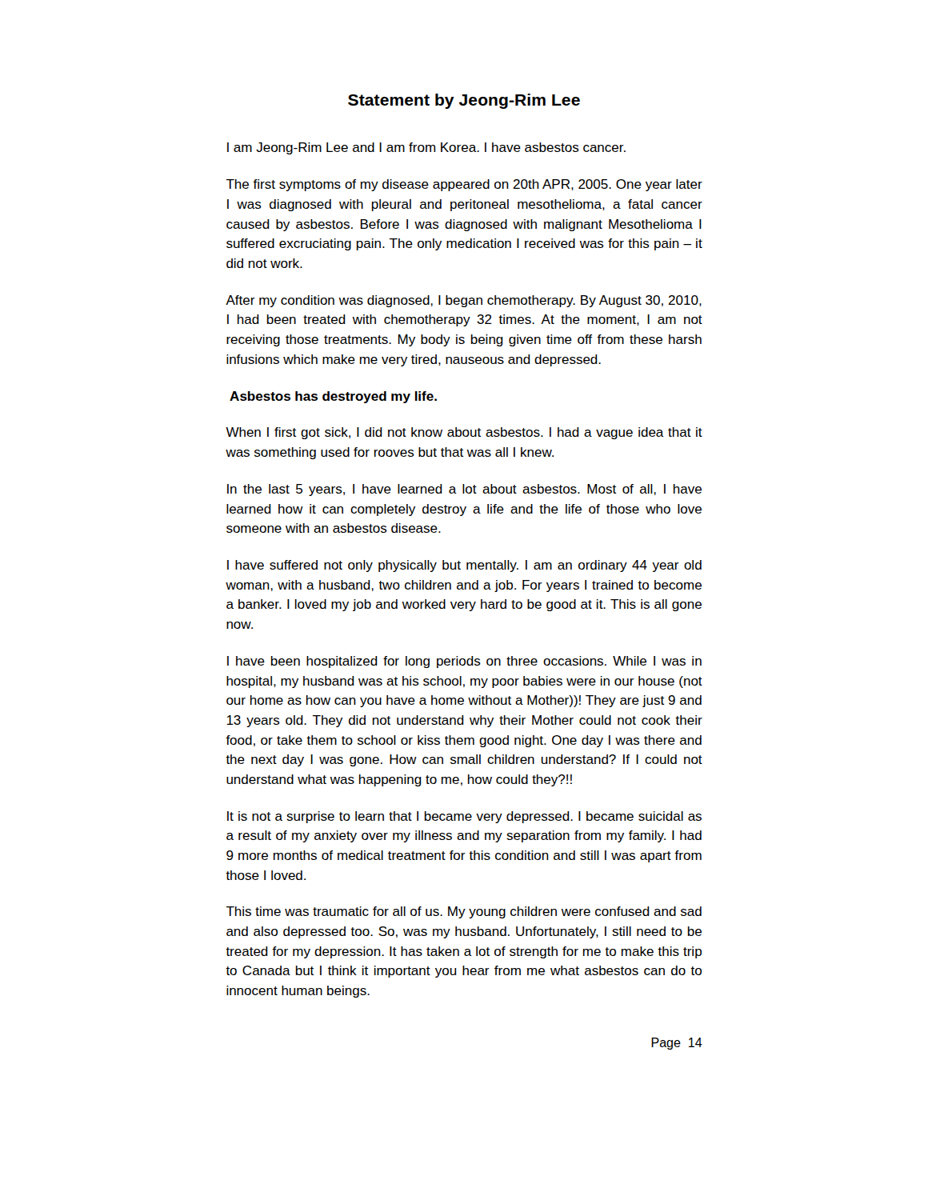Statement by Jeong-Rim Lee
I am Jeong-Rim Lee and I am from Korea. I have asbestos cancer.
The first symptoms of my disease appeared on 20th APR, 2005. One year later I was diagnosed with pleural and peritoneal mesothelioma, a fatal cancer caused by asbestos. Before I was diagnosed with malignant Mesothelioma I suffered excruciating pain. The only medication I received was for this pain – it did not work.
After my condition was diagnosed, I began chemotherapy. By August 30, 2010, I had been treated with chemotherapy 32 times. At the moment, I am not receiving those treatments. My body is being given time off from these harsh infusions which make me very tired, nauseous and depressed.
Asbestos has destroyed my life.
When I first got sick, I did not know about asbestos. I had a vague idea that it was something used for rooves but that was all I knew.
In the last 5 years, I have learned a lot about asbestos. Most of all, I have learned how it can completely destroy a life and the life of those who love someone with an asbestos disease.
I have suffered not only physically but mentally. I am an ordinary 44 year old woman, with a husband, two children and a job. For years I trained to become a banker. I loved my job and worked very hard to be good at it. This is all gone now.
I have been hospitalized for long periods on three occasions. While I was in hospital, my husband was at his school, my poor babies were in our house (not our home as how can you have a home without a Mother))! They are just 9 and 13 years old. They did not understand why their Mother could not cook their food, or take them to school or kiss them good night. One day I was there and the next day I was gone. How can small children understand? If I could not understand what was happening to me, how could they?!!
It is not a surprise to learn that I became very depressed. I became suicidal as a result of my anxiety over my illness and my separation from my family. I had 9 more months of medical treatment for this condition and still I was apart from those I loved.
This time was traumatic for all of us. My young children were confused and sad and also depressed too. So, was my husband. Unfortunately, I still need to be treated for my depression. It has taken a lot of strength for me to make this trip to Canada but I think it important you hear from me what asbestos can do to innocent human beings.
Page 14